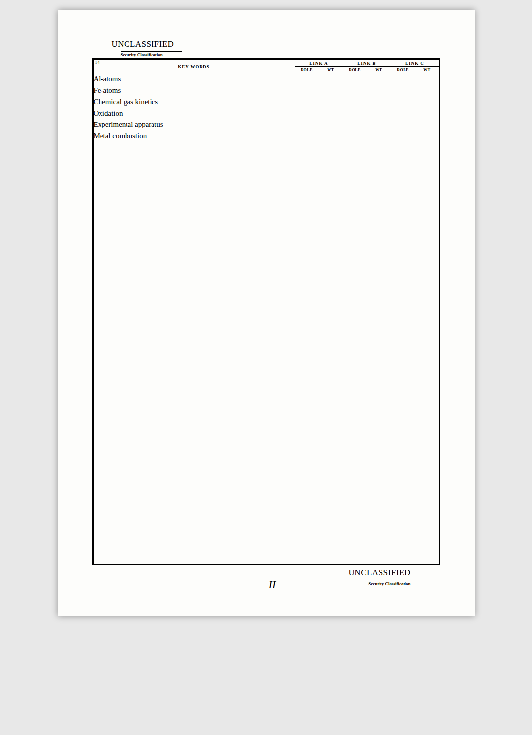UNCLASSIFIED
Security Classification
| 14 KEY WORDS | LINK A | LINK B | LINK C |
| --- | --- | --- | --- |
| ROLE | WT | ROLE | WT | ROLE | WT |
| Al-atoms Fe-atoms Chemical gas kinetics Oxidation Experimental apparatus Metal combustion | | | | | | |
II
UNCLASSIFIED
Security Classification